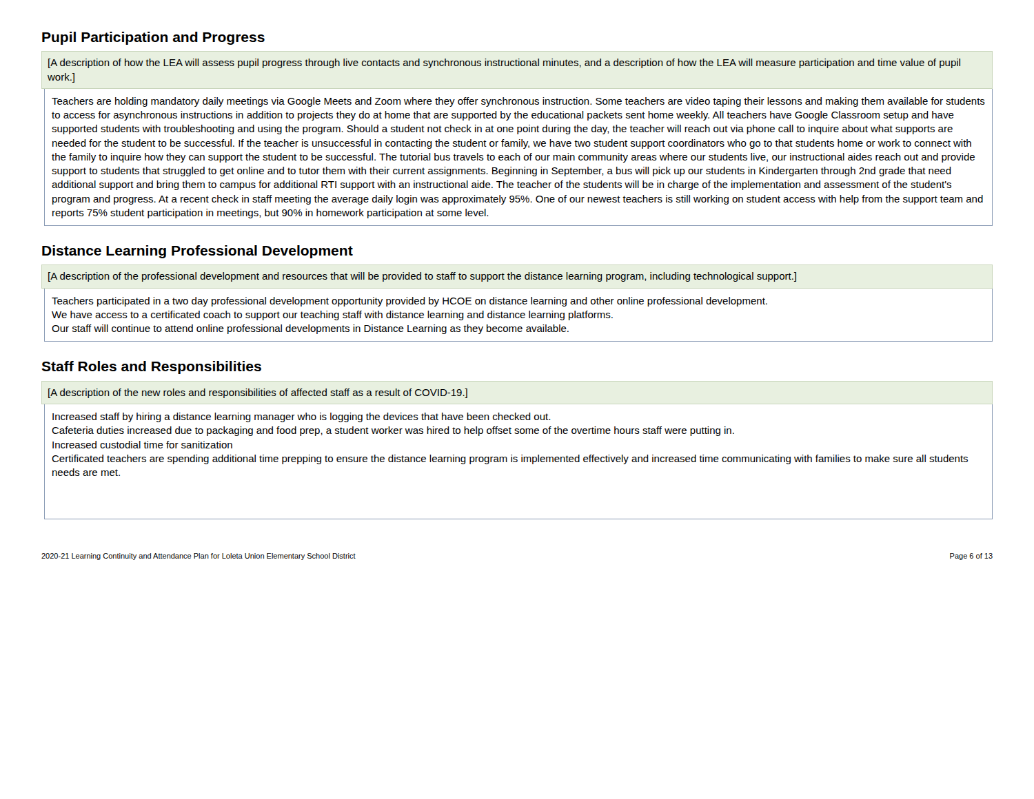Pupil Participation and Progress
[A description of how the LEA will assess pupil progress through live contacts and synchronous instructional minutes, and a description of how the LEA will measure participation and time value of pupil work.]
Teachers are holding mandatory daily meetings via Google Meets and Zoom where they offer synchronous instruction. Some teachers are video taping their lessons and making them available for students to access for asynchronous instructions in addition to projects they do at home that are supported by the educational packets sent home weekly. All teachers have Google Classroom setup and have supported students with troubleshooting and using the program. Should a student not check in at one point during the day, the teacher will reach out via phone call to inquire about what supports are needed for the student to be successful. If the teacher is unsuccessful in contacting the student or family, we have two student support coordinators who go to that students home or work to connect with the family to inquire how they can support the student to be successful. The tutorial bus travels to each of our main community areas where our students live, our instructional aides reach out and provide support to students that struggled to get online and to tutor them with their current assignments. Beginning in September, a bus will pick up our students in Kindergarten through 2nd grade that need additional support and bring them to campus for additional RTI support with an instructional aide. The teacher of the students will be in charge of the implementation and assessment of the student's program and progress. At a recent check in staff meeting the average daily login was approximately 95%. One of our newest teachers is still working on student access with help from the support team and reports 75% student participation in meetings, but 90% in homework participation at some level.
Distance Learning Professional Development
[A description of the professional development and resources that will be provided to staff to support the distance learning program, including technological support.]
Teachers participated in a two day professional development opportunity provided by HCOE on distance learning and other online professional development.
We have access to a certificated coach to support our teaching staff with distance learning and distance learning platforms.
Our staff will continue to attend online professional developments in Distance Learning as they become available.
Staff Roles and Responsibilities
[A description of the new roles and responsibilities of affected staff as a result of COVID-19.]
Increased staff by hiring a distance learning manager who is logging the devices that have been checked out.
Cafeteria duties increased due to packaging and food prep, a student worker was hired to help offset some of the overtime hours staff were putting in.
Increased custodial time for sanitization
Certificated teachers are spending additional time prepping to ensure the distance learning program is implemented effectively and increased time communicating with families to make sure all students needs are met.
2020-21 Learning Continuity and Attendance Plan for Loleta Union Elementary School District
Page 6 of 13